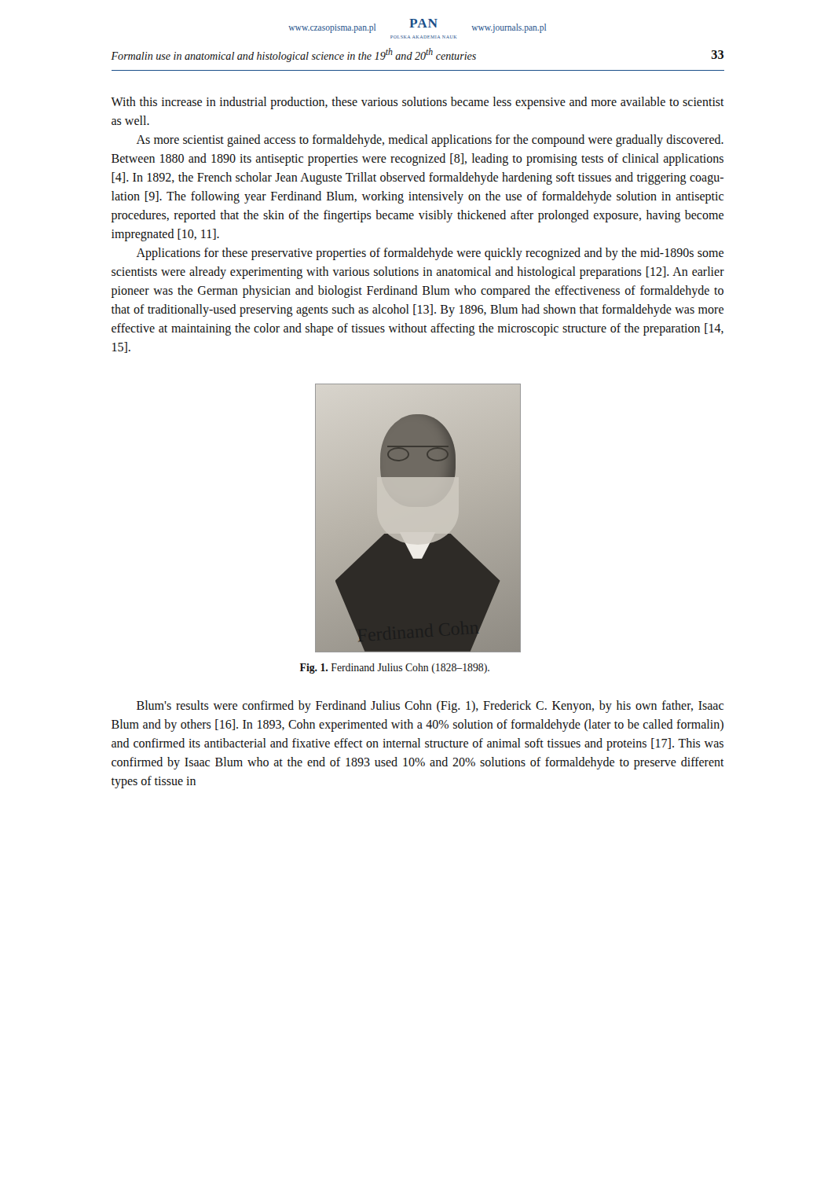www.czasopisma.pan.pl PAN
POLSKA AKADEMIA NAUK www.journals.pan.pl
Formalin use in anatomical and histological science in the 19th and 20th centuries 33
With this increase in industrial production, these various solutions became less expensive and more available to scientist as well.
As more scientist gained access to formaldehyde, medical applications for the compound were gradually discovered. Between 1880 and 1890 its antiseptic properties were recognized [8], leading to promising tests of clinical applications [4]. In 1892, the French scholar Jean Auguste Trillat observed formaldehyde hardening soft tissues and triggering coagulation [9]. The following year Ferdinand Blum, working intensively on the use of formaldehyde solution in antiseptic procedures, reported that the skin of the fingertips became visibly thickened after prolonged exposure, having become impregnated [10, 11].
Applications for these preservative properties of formaldehyde were quickly recognized and by the mid-1890s some scientists were already experimenting with various solutions in anatomical and histological preparations [12]. An earlier pioneer was the German physician and biologist Ferdinand Blum who compared the effectiveness of formaldehyde to that of traditionally-used preserving agents such as alcohol [13]. By 1896, Blum had shown that formaldehyde was more effective at maintaining the color and shape of tissues without affecting the microscopic structure of the preparation [14, 15].
Ferdinand Cohn
Fig. 1. Ferdinand Julius Cohn (1828–1898).
Blum's results were confirmed by Ferdinand Julius Cohn (Fig. 1), Frederick C. Kenyon, by his own father, Isaac Blum and by others [16]. In 1893, Cohn experimented with a 40% solution of formaldehyde (later to be called formalin) and confirmed its antibacterial and fixative effect on internal structure of animal soft tissues and proteins [17]. This was confirmed by Isaac Blum who at the end of 1893 used 10% and 20% solutions of formaldehyde to preserve different types of tissue in